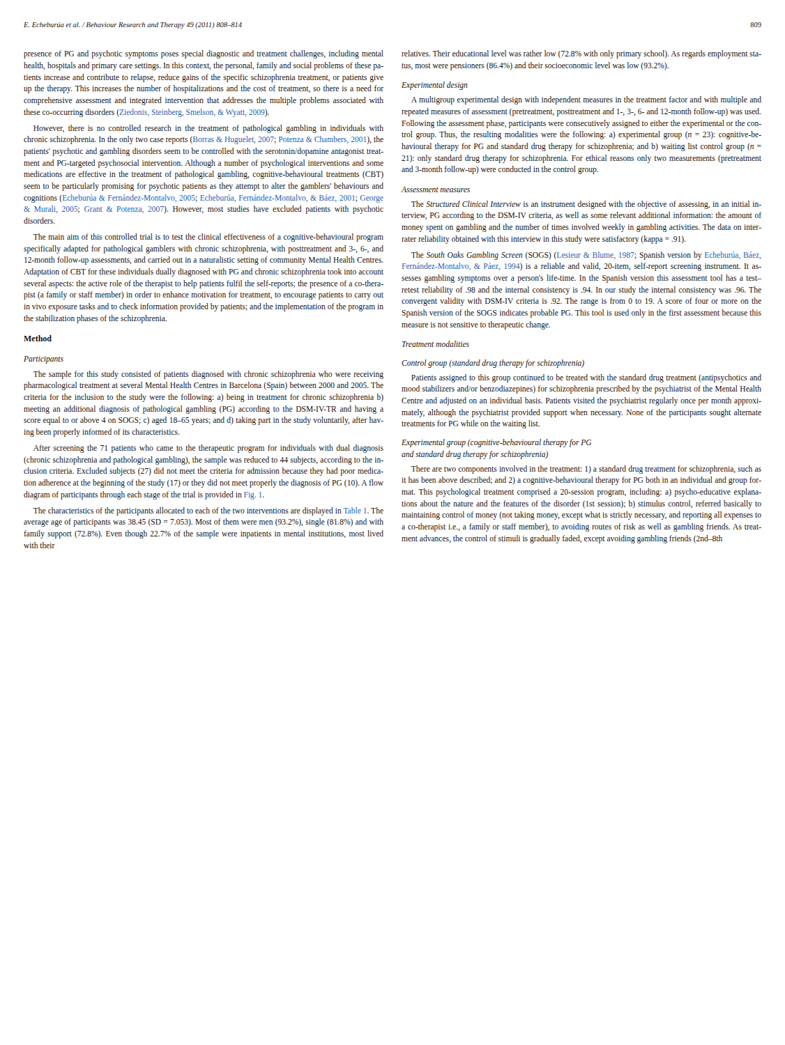E. Echeburúa et al. / Behaviour Research and Therapy 49 (2011) 808–814 809
presence of PG and psychotic symptoms poses special diagnostic and treatment challenges, including mental health, hospitals and primary care settings. In this context, the personal, family and social problems of these patients increase and contribute to relapse, reduce gains of the specific schizophrenia treatment, or patients give up the therapy. This increases the number of hospitalizations and the cost of treatment, so there is a need for comprehensive assessment and integrated intervention that addresses the multiple problems associated with these co-occurring disorders (Ziedonis, Steinberg, Smelson, & Wyatt, 2009).
However, there is no controlled research in the treatment of pathological gambling in individuals with chronic schizophrenia. In the only two case reports (Borras & Huguelet, 2007; Potenza & Chambers, 2001), the patients' psychotic and gambling disorders seem to be controlled with the serotonin/dopamine antagonist treatment and PG-targeted psychosocial intervention. Although a number of psychological interventions and some medications are effective in the treatment of pathological gambling, cognitive-behavioural treatments (CBT) seem to be particularly promising for psychotic patients as they attempt to alter the gamblers' behaviours and cognitions (Echeburúa & Fernández-Montalvo, 2005; Echeburúa, Fernández-Montalvo, & Báez, 2001; George & Murali, 2005; Grant & Potenza, 2007). However, most studies have excluded patients with psychotic disorders.
The main aim of this controlled trial is to test the clinical effectiveness of a cognitive-behavioural program specifically adapted for pathological gamblers with chronic schizophrenia, with posttreatment and 3-, 6-, and 12-month follow-up assessments, and carried out in a naturalistic setting of community Mental Health Centres. Adaptation of CBT for these individuals dually diagnosed with PG and chronic schizophrenia took into account several aspects: the active role of the therapist to help patients fulfil the self-reports; the presence of a co-therapist (a family or staff member) in order to enhance motivation for treatment, to encourage patients to carry out in vivo exposure tasks and to check information provided by patients; and the implementation of the program in the stabilization phases of the schizophrenia.
Method
Participants
The sample for this study consisted of patients diagnosed with chronic schizophrenia who were receiving pharmacological treatment at several Mental Health Centres in Barcelona (Spain) between 2000 and 2005. The criteria for the inclusion to the study were the following: a) being in treatment for chronic schizophrenia b) meeting an additional diagnosis of pathological gambling (PG) according to the DSM-IV-TR and having a score equal to or above 4 on SOGS; c) aged 18–65 years; and d) taking part in the study voluntarily, after having been properly informed of its characteristics.
After screening the 71 patients who came to the therapeutic program for individuals with dual diagnosis (chronic schizophrenia and pathological gambling), the sample was reduced to 44 subjects, according to the inclusion criteria. Excluded subjects (27) did not meet the criteria for admission because they had poor medication adherence at the beginning of the study (17) or they did not meet properly the diagnosis of PG (10). A flow diagram of participants through each stage of the trial is provided in Fig. 1.
The characteristics of the participants allocated to each of the two interventions are displayed in Table 1. The average age of participants was 38.45 (SD = 7.053). Most of them were men (93.2%), single (81.8%) and with family support (72.8%). Even though 22.7% of the sample were inpatients in mental institutions, most lived with their
relatives. Their educational level was rather low (72.8% with only primary school). As regards employment status, most were pensioners (86.4%) and their socioeconomic level was low (93.2%).
Experimental design
A multigroup experimental design with independent measures in the treatment factor and with multiple and repeated measures of assessment (pretreatment, posttreatment and 1-, 3-, 6- and 12-month follow-up) was used. Following the assessment phase, participants were consecutively assigned to either the experimental or the control group. Thus, the resulting modalities were the following: a) experimental group (n = 23): cognitive-behavioural therapy for PG and standard drug therapy for schizophrenia; and b) waiting list control group (n = 21): only standard drug therapy for schizophrenia. For ethical reasons only two measurements (pretreatment and 3-month follow-up) were conducted in the control group.
Assessment measures
The Structured Clinical Interview is an instrument designed with the objective of assessing, in an initial interview, PG according to the DSM-IV criteria, as well as some relevant additional information: the amount of money spent on gambling and the number of times involved weekly in gambling activities. The data on interrater reliability obtained with this interview in this study were satisfactory (kappa = .91).
The South Oaks Gambling Screen (SOGS) (Lesieur & Blume, 1987; Spanish version by Echeburúa, Báez, Fernández-Montalvo, & Páez, 1994) is a reliable and valid, 20-item, self-report screening instrument. It assesses gambling symptoms over a person's life-time. In the Spanish version this assessment tool has a test–retest reliability of .98 and the internal consistency is .94. In our study the internal consistency was .96. The convergent validity with DSM-IV criteria is .92. The range is from 0 to 19. A score of four or more on the Spanish version of the SOGS indicates probable PG. This tool is used only in the first assessment because this measure is not sensitive to therapeutic change.
Treatment modalities
Control group (standard drug therapy for schizophrenia)
Patients assigned to this group continued to be treated with the standard drug treatment (antipsychotics and mood stabilizers and/or benzodiazepines) for schizophrenia prescribed by the psychiatrist of the Mental Health Centre and adjusted on an individual basis. Patients visited the psychiatrist regularly once per month approximately, although the psychiatrist provided support when necessary. None of the participants sought alternate treatments for PG while on the waiting list.
Experimental group (cognitive-behavioural therapy for PG
and standard drug therapy for schizophrenia)
There are two components involved in the treatment: 1) a standard drug treatment for schizophrenia, such as it has been above described; and 2) a cognitive-behavioural therapy for PG both in an individual and group format. This psychological treatment comprised a 20-session program, including: a) psycho-educative explanations about the nature and the features of the disorder (1st session); b) stimulus control, referred basically to maintaining control of money (not taking money, except what is strictly necessary, and reporting all expenses to a co-therapist i.e., a family or staff member), to avoiding routes of risk as well as gambling friends. As treatment advances, the control of stimuli is gradually faded, except avoiding gambling friends (2nd–8th